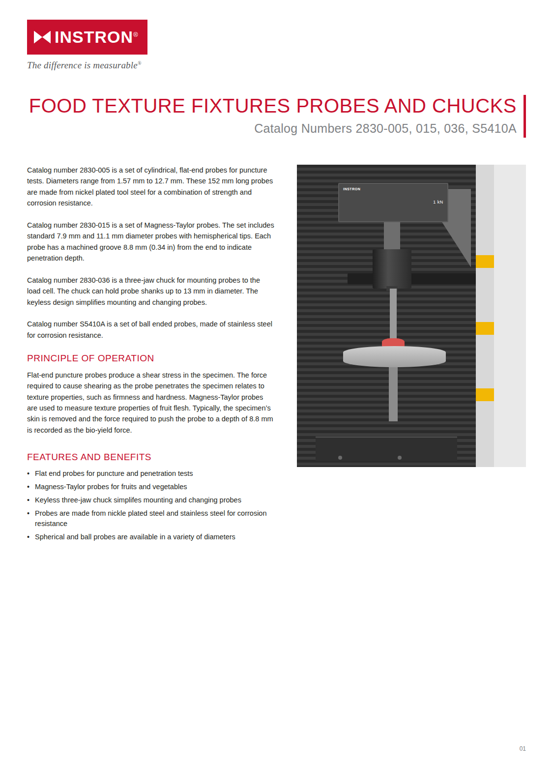INSTRON®
The difference is measurable®
Food Texture Fixtures Probes and Chucks
Catalog Numbers 2830-005, 015, 036, S5410A
Catalog number 2830-005 is a set of cylindrical, flat-end probes for puncture tests. Diameters range from 1.57 mm to 12.7 mm. These 152 mm long probes are made from nickel plated tool steel for a combination of strength and corrosion resistance.
Catalog number 2830-015 is a set of Magness-Taylor probes. The set includes standard 7.9 mm and 11.1 mm diameter probes with hemispherical tips. Each probe has a machined groove 8.8 mm (0.34 in) from the end to indicate penetration depth.
Catalog number 2830-036 is a three-jaw chuck for mounting probes to the load cell. The chuck can hold probe shanks up to 13 mm in diameter. The keyless design simplifies mounting and changing probes.
Catalog number S5410A is a set of ball ended probes, made of stainless steel for corrosion resistance.
Principle of Operation
Flat-end puncture probes produce a shear stress in the specimen. The force required to cause shearing as the probe penetrates the specimen relates to texture properties, such as firmness and hardness. Magness-Taylor probes are used to measure texture properties of fruit flesh. Typically, the specimen’s skin is removed and the force required to push the probe to a depth of 8.8 mm is recorded as the bio-yield force.
Features and Benefits
Flat end probes for puncture and penetration tests
Magness-Taylor probes for fruits and vegetables
Keyless three-jaw chuck simplifes mounting and changing probes
Probes are made from nickle plated steel and stainless steel for corrosion resistance
Spherical and ball probes are available in a variety of diameters
INSTRON 1 kN
01